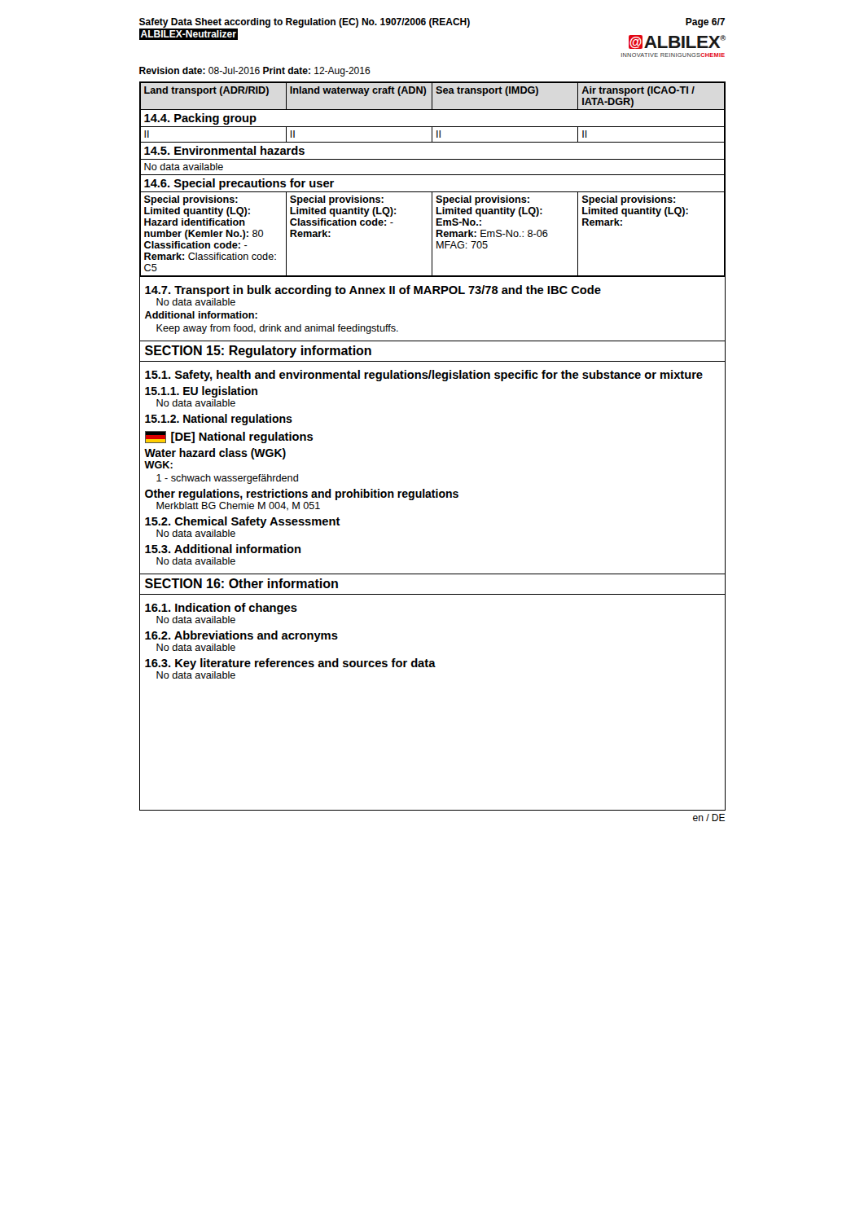Safety Data Sheet according to Regulation (EC) No. 1907/2006 (REACH)
ALBILEX-Neutralizer
Page 6/7
@ALBILEX®
INNOVATIVE REINIGUNGSCHEMIE
Revision date: 08-Jul-2016 Print date: 12-Aug-2016
| Land transport (ADR/RID) | Inland waterway craft (ADN) | Sea transport (IMDG) | Air transport (ICAO-TI / IATA-DGR) |
| --- | --- | --- | --- |
| 14.4. Packing group |
| II | II | II | II |
| 14.5. Environmental hazards |
| No data available |
| 14.6. Special precautions for user |
| Special provisions: Limited quantity (LQ): Hazard identification number (Kemler No.): 80 Classification code: - Remark: Classification code: C5 | Special provisions: Limited quantity (LQ): Classification code: - Remark: | Special provisions: Limited quantity (LQ): EmS-No.: Remark: EmS-No.: 8-06 MFAG: 705 | Special provisions: Limited quantity (LQ): Remark: |
14.7. Transport in bulk according to Annex II of MARPOL 73/78 and the IBC Code
No data available
Additional information:
Keep away from food, drink and animal feedingstuffs.
SECTION 15: Regulatory information
15.1. Safety, health and environmental regulations/legislation specific for the substance or mixture
15.1.1. EU legislation
No data available
15.1.2. National regulations
[DE] National regulations
Water hazard class (WGK)
WGK:
1 - schwach wassergefährdend
Other regulations, restrictions and prohibition regulations
Merkblatt BG Chemie M 004, M 051
15.2. Chemical Safety Assessment
No data available
15.3. Additional information
No data available
SECTION 16: Other information
16.1. Indication of changes
No data available
16.2. Abbreviations and acronyms
No data available
16.3. Key literature references and sources for data
No data available
en / DE